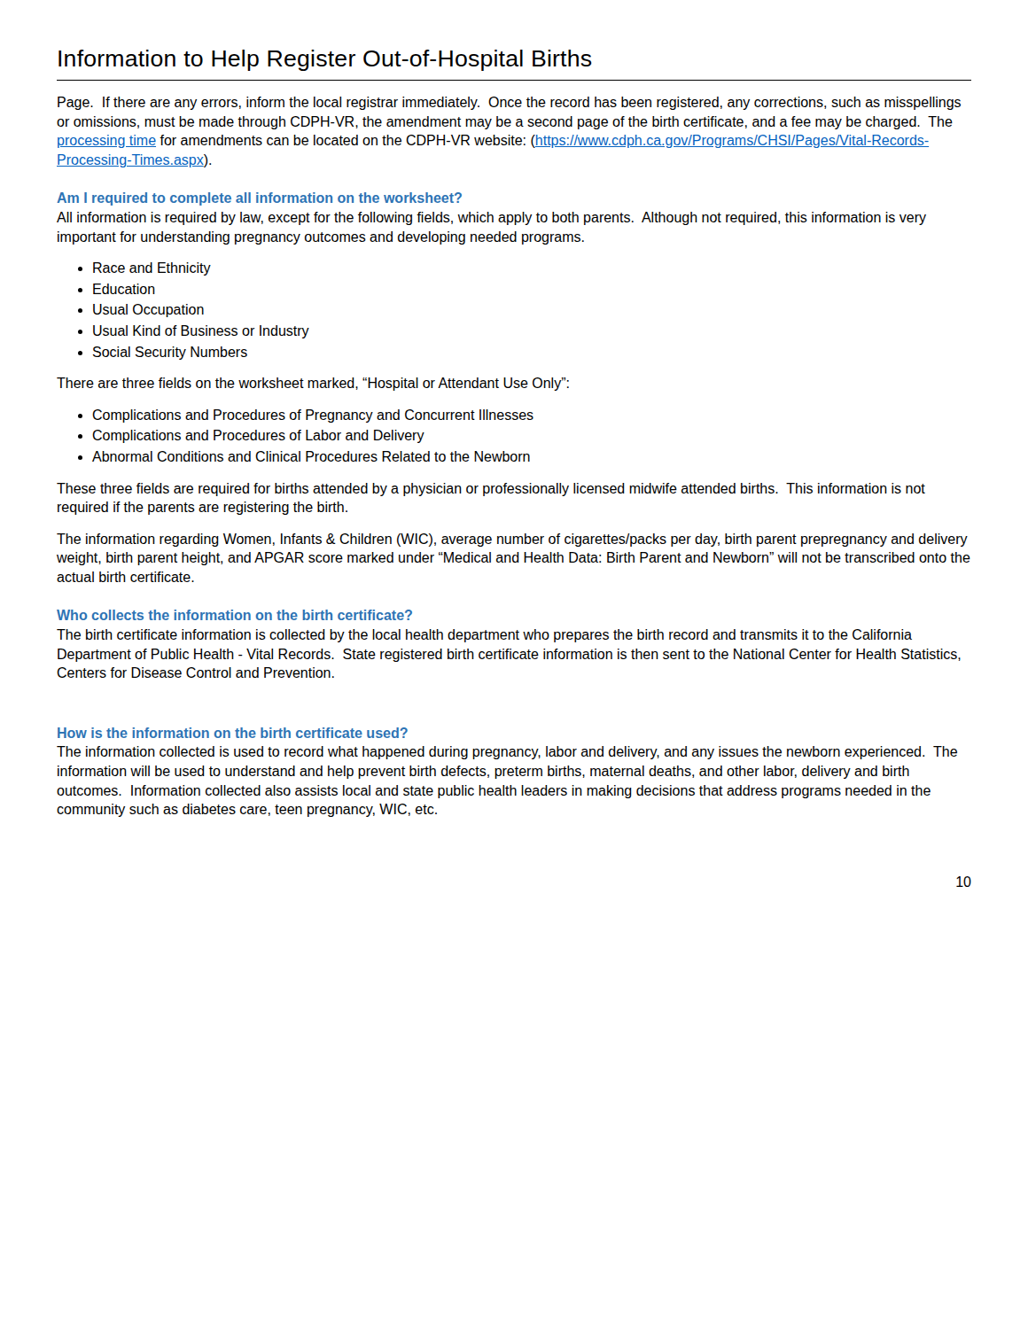Information to Help Register Out-of-Hospital Births
Page. If there are any errors, inform the local registrar immediately. Once the record has been registered, any corrections, such as misspellings or omissions, must be made through CDPH-VR, the amendment may be a second page of the birth certificate, and a fee may be charged. The processing time for amendments can be located on the CDPH-VR website: (https://www.cdph.ca.gov/Programs/CHSI/Pages/Vital-Records-Processing-Times.aspx).
Am I required to complete all information on the worksheet?
All information is required by law, except for the following fields, which apply to both parents. Although not required, this information is very important for understanding pregnancy outcomes and developing needed programs.
Race and Ethnicity
Education
Usual Occupation
Usual Kind of Business or Industry
Social Security Numbers
There are three fields on the worksheet marked, “Hospital or Attendant Use Only”:
Complications and Procedures of Pregnancy and Concurrent Illnesses
Complications and Procedures of Labor and Delivery
Abnormal Conditions and Clinical Procedures Related to the Newborn
These three fields are required for births attended by a physician or professionally licensed midwife attended births. This information is not required if the parents are registering the birth.
The information regarding Women, Infants & Children (WIC), average number of cigarettes/packs per day, birth parent prepregnancy and delivery weight, birth parent height, and APGAR score marked under “Medical and Health Data: Birth Parent and Newborn” will not be transcribed onto the actual birth certificate.
Who collects the information on the birth certificate?
The birth certificate information is collected by the local health department who prepares the birth record and transmits it to the California Department of Public Health - Vital Records. State registered birth certificate information is then sent to the National Center for Health Statistics, Centers for Disease Control and Prevention.
How is the information on the birth certificate used?
The information collected is used to record what happened during pregnancy, labor and delivery, and any issues the newborn experienced. The information will be used to understand and help prevent birth defects, preterm births, maternal deaths, and other labor, delivery and birth outcomes. Information collected also assists local and state public health leaders in making decisions that address programs needed in the community such as diabetes care, teen pregnancy, WIC, etc.
10